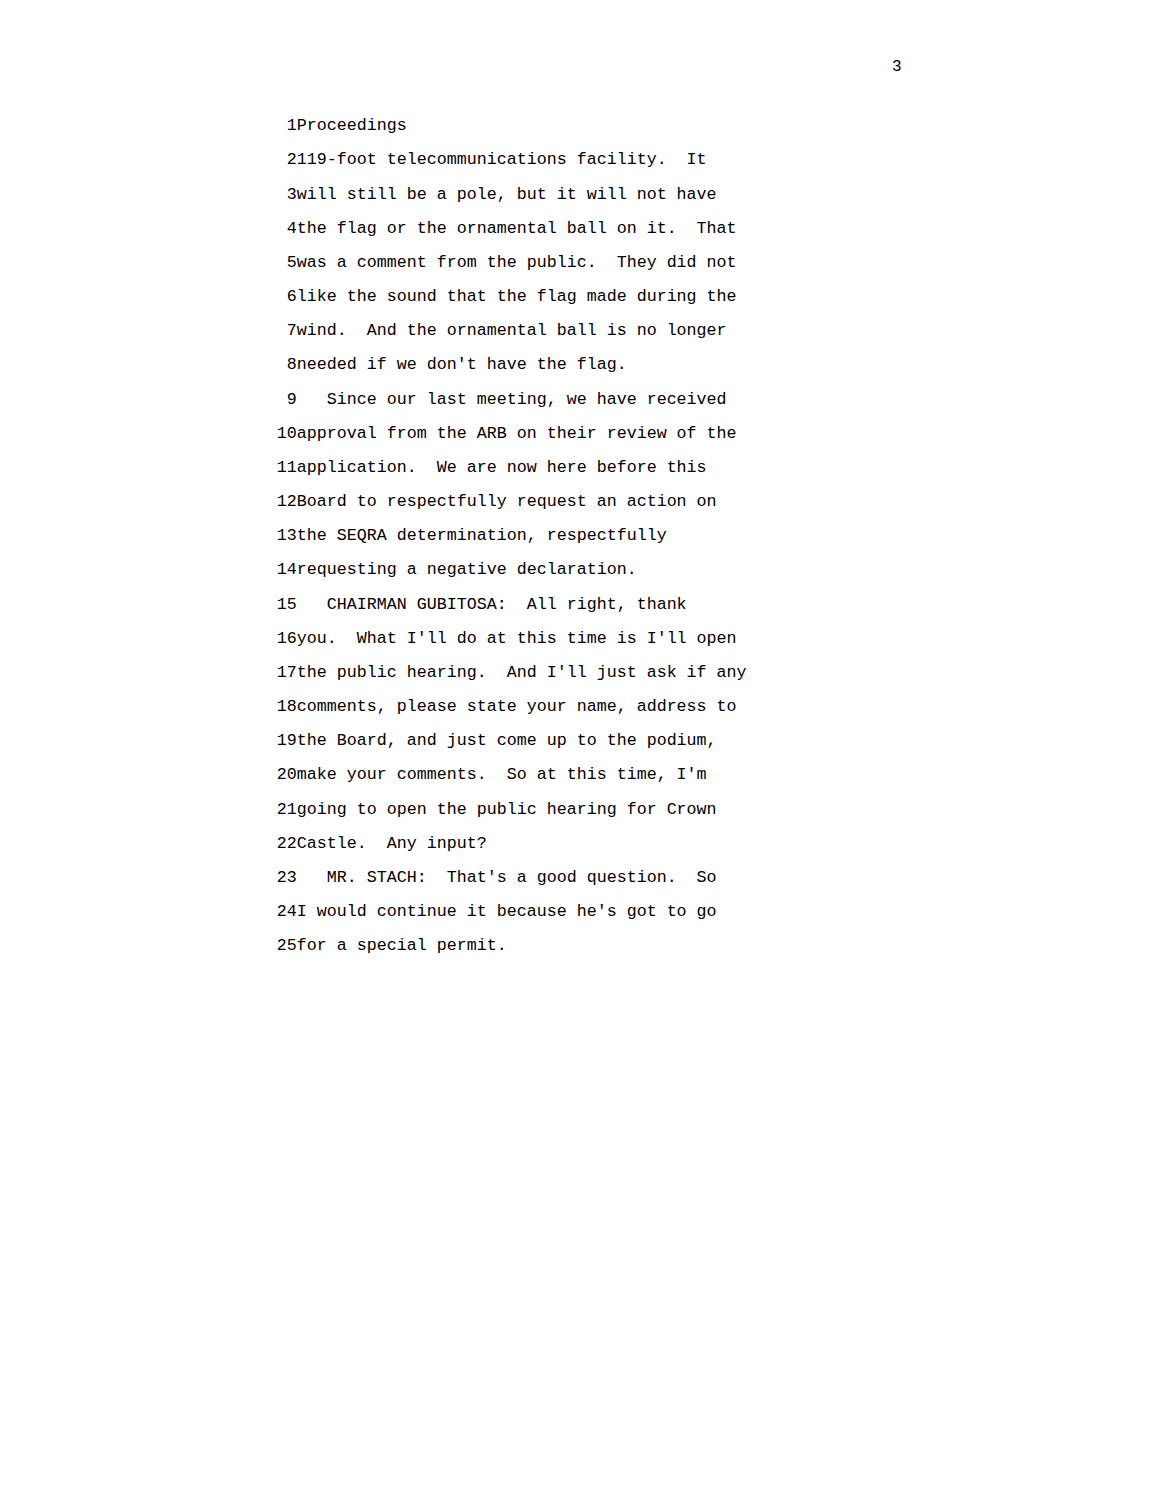3
| 1 | Proceedings |
| 2 | 119-foot telecommunications facility. It |
| 3 | will still be a pole, but it will not have |
| 4 | the flag or the ornamental ball on it. That |
| 5 | was a comment from the public. They did not |
| 6 | like the sound that the flag made during the |
| 7 | wind. And the ornamental ball is no longer |
| 8 | needed if we don't have the flag. |
| 9 | Since our last meeting, we have received |
| 10 | approval from the ARB on their review of the |
| 11 | application. We are now here before this |
| 12 | Board to respectfully request an action on |
| 13 | the SEQRA determination, respectfully |
| 14 | requesting a negative declaration. |
| 15 | CHAIRMAN GUBITOSA: All right, thank |
| 16 | you. What I'll do at this time is I'll open |
| 17 | the public hearing. And I'll just ask if any |
| 18 | comments, please state your name, address to |
| 19 | the Board, and just come up to the podium, |
| 20 | make your comments. So at this time, I'm |
| 21 | going to open the public hearing for Crown |
| 22 | Castle. Any input? |
| 23 | MR. STACH: That's a good question. So |
| 24 | I would continue it because he's got to go |
| 25 | for a special permit. |